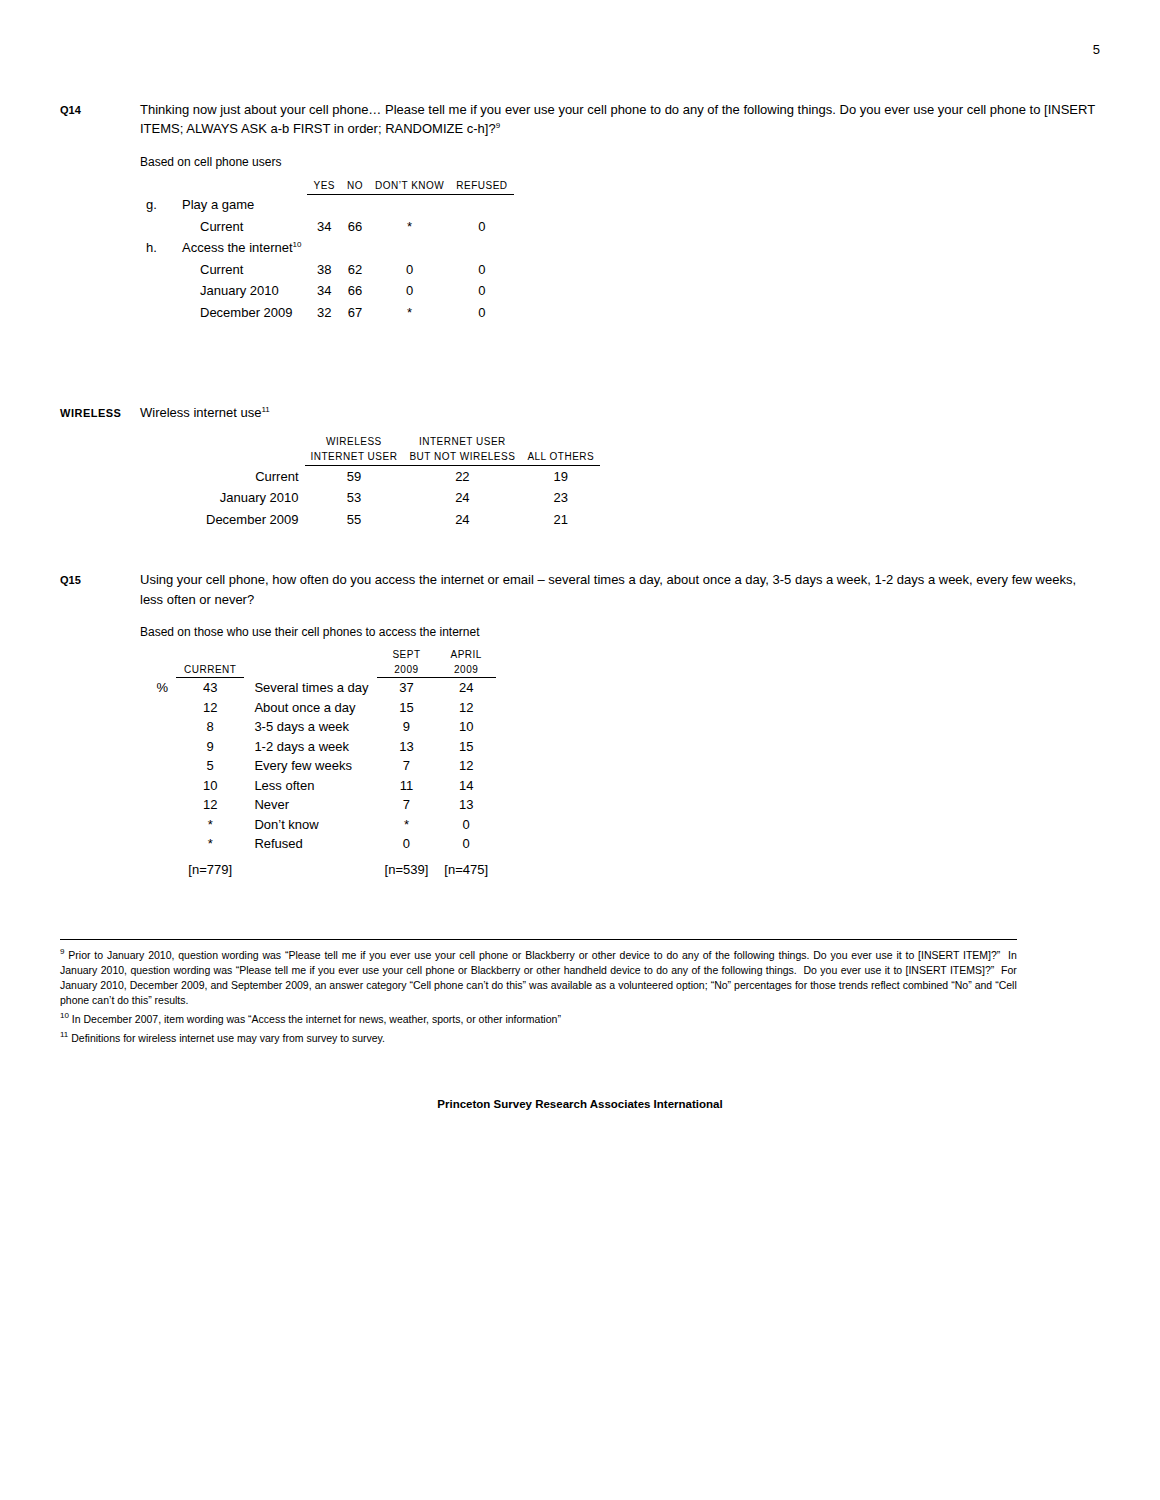5
Q14
Thinking now just about your cell phone… Please tell me if you ever use your cell phone to do any of the following things. Do you ever use your cell phone to [INSERT ITEMS; ALWAYS ASK a-b FIRST in order; RANDOMIZE c-h]?9
Based on cell phone users
| | | YES | NO | DON’T KNOW | REFUSED |
| g. | Play a game | | | | |
| | Current | 34 | 66 | * | 0 |
| h. | Access the internet 10 | | | | |
| | Current | 38 | 62 | 0 | 0 |
| | January 2010 | 34 | 66 | 0 | 0 |
| | December 2009 | 32 | 67 | * | 0 |
WIRELESS
Wireless internet use11
| | WIRELESS INTERNET USER | INTERNET USER BUT NOT WIRELESS | ALL OTHERS |
| Current | 59 | 22 | 19 |
| January 2010 | 53 | 24 | 23 |
| December 2009 | 55 | 24 | 21 |
Q15
Using your cell phone, how often do you access the internet or email – several times a day, about once a day, 3-5 days a week, 1-2 days a week, every few weeks, less often or never?
Based on those who use their cell phones to access the internet
| | CURRENT | | SEPT 2009 | APRIL 2009 |
| % | 43 | Several times a day | 37 | 24 |
| | 12 | About once a day | 15 | 12 |
| | 8 | 3-5 days a week | 9 | 10 |
| | 9 | 1-2 days a week | 13 | 15 |
| | 5 | Every few weeks | 7 | 12 |
| | 10 | Less often | 11 | 14 |
| | 12 | Never | 7 | 13 |
| | * | Don’t know | * | 0 |
| | * | Refused | 0 | 0 |
| | [n=779] | | [n=539] | [n=475] |
9 Prior to January 2010, question wording was “Please tell me if you ever use your cell phone or Blackberry or other device to do any of the following things. Do you ever use it to [INSERT ITEM]?” In January 2010, question wording was “Please tell me if you ever use your cell phone or Blackberry or other handheld device to do any of the following things. Do you ever use it to [INSERT ITEMS]?” For January 2010, December 2009, and September 2009, an answer category “Cell phone can’t do this” was available as a volunteered option; “No” percentages for those trends reflect combined “No” and “Cell phone can’t do this” results.
10 In December 2007, item wording was “Access the internet for news, weather, sports, or other information”
11 Definitions for wireless internet use may vary from survey to survey.
Princeton Survey Research Associates International